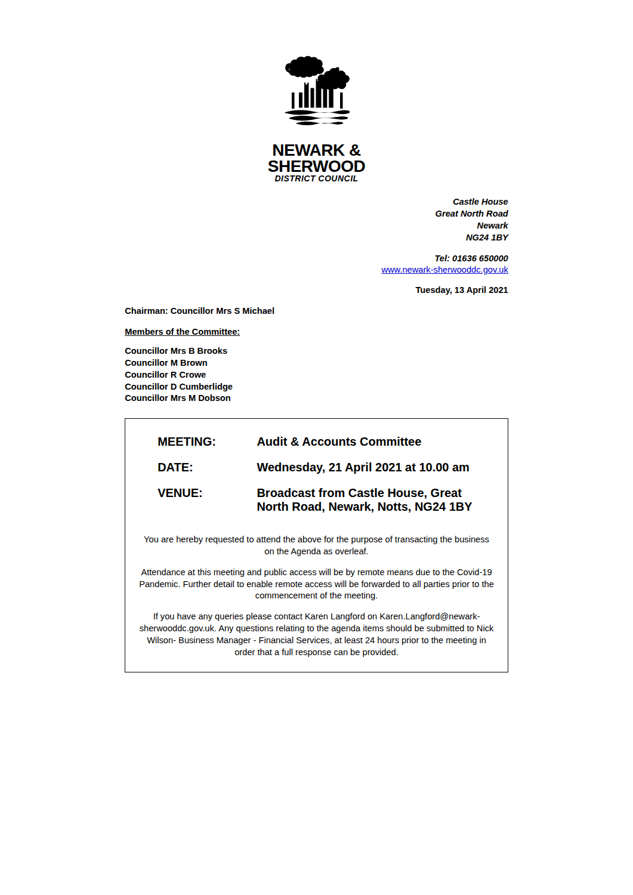NEWARK & SHERWOOD DISTRICT COUNCIL
Castle House
Great North Road
Newark
NG24 1BY
Tel: 01636 650000
www.newark-sherwooddc.gov.uk
Tuesday, 13 April 2021
Chairman: Councillor Mrs S Michael
Members of the Committee:
Councillor Mrs B Brooks
Councillor M Brown
Councillor R Crowe
Councillor D Cumberlidge
Councillor Mrs M Dobson
| MEETING: | Audit & Accounts Committee |
| DATE: | Wednesday, 21 April 2021 at 10.00 am |
| VENUE: | Broadcast from Castle House, Great North Road, Newark, Notts, NG24 1BY |
You are hereby requested to attend the above for the purpose of transacting the business on the Agenda as overleaf.
Attendance at this meeting and public access will be by remote means due to the Covid-19 Pandemic. Further detail to enable remote access will be forwarded to all parties prior to the commencement of the meeting.
If you have any queries please contact Karen Langford on Karen.Langford@newark-sherwooddc.gov.uk. Any questions relating to the agenda items should be submitted to Nick Wilson- Business Manager - Financial Services, at least 24 hours prior to the meeting in order that a full response can be provided.